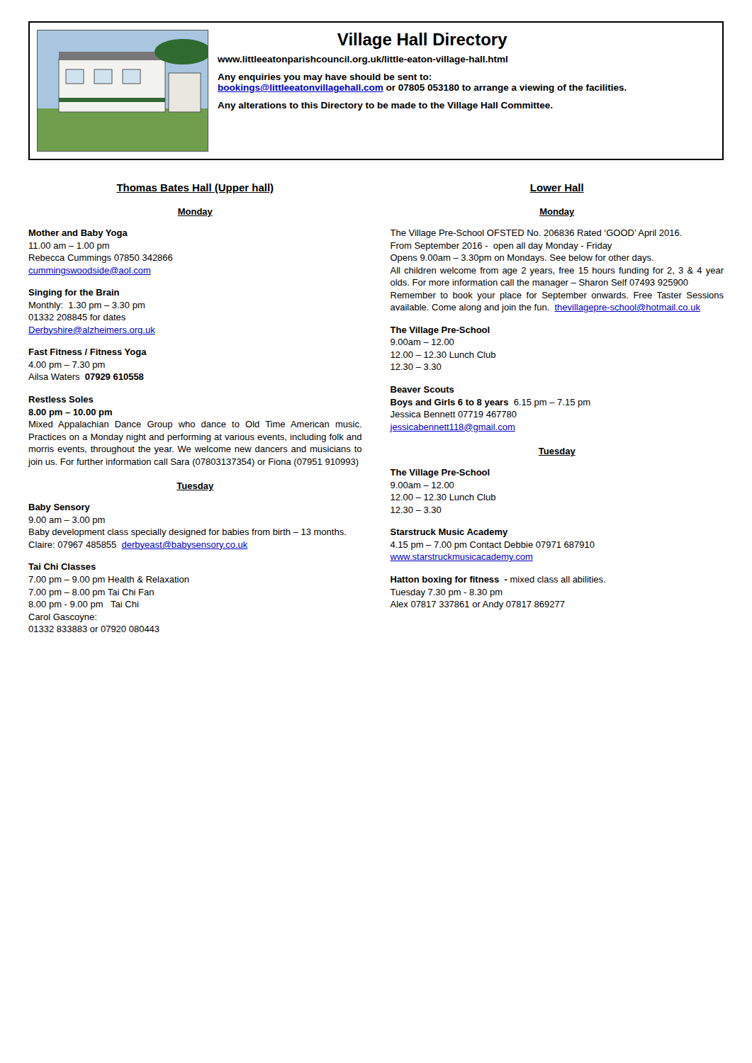Village Hall Directory
www.littleeatonparishcouncil.org.uk/little-eaton-village-hall.html
Any enquiries you may have should be sent to:
bookings@littleeatonvillagehall.com or 07805 053180 to arrange a viewing of the facilities.
Any alterations to this Directory to be made to the Village Hall Committee.
Thomas Bates Hall (Upper hall)
Monday
Mother and Baby Yoga
11.00 am – 1.00 pm
Rebecca Cummings 07850 342866
cummingswoodside@aol.com
Singing for the Brain
Monthly: 1.30 pm – 3.30 pm
01332 208845 for dates
Derbyshire@alzheimers.org.uk
Fast Fitness / Fitness Yoga
4.00 pm – 7.30 pm
Ailsa Waters 07929 610558
Restless Soles
8.00 pm – 10.00 pm
Mixed Appalachian Dance Group who dance to Old Time American music. Practices on a Monday night and performing at various events, including folk and morris events, throughout the year. We welcome new dancers and musicians to join us. For further information call Sara (07803137354) or Fiona (07951 910993)
Tuesday
Baby Sensory
9.00 am – 3.00 pm
Baby development class specially designed for babies from birth – 13 months.
Claire: 07967 485855 derbyeast@babysensory.co.uk
Tai Chi Classes
7.00 pm – 9.00 pm Health & Relaxation
7.00 pm – 8.00 pm Tai Chi Fan
8.00 pm - 9.00 pm Tai Chi
Carol Gascoyne:
01332 833883 or 07920 080443
Lower Hall
Monday
The Village Pre-School OFSTED No. 206836 Rated ‘GOOD’ April 2016.
From September 2016 - open all day Monday - Friday
Opens 9.00am – 3.30pm on Mondays. See below for other days.
All children welcome from age 2 years, free 15 hours funding for 2, 3 & 4 year olds. For more information call the manager – Sharon Self 07493 925900
Remember to book your place for September onwards. Free Taster Sessions available. Come along and join the fun. thevillagepre-school@hotmail.co.uk
The Village Pre-School
9.00am – 12.00
12.00 – 12.30 Lunch Club
12.30 – 3.30
Beaver Scouts
Boys and Girls 6 to 8 years 6.15 pm – 7.15 pm
Jessica Bennett 07719 467780
jessicabennett118@gmail.com
Tuesday
The Village Pre-School
9.00am – 12.00
12.00 – 12.30 Lunch Club
12.30 – 3.30
Starstruck Music Academy
4.15 pm – 7.00 pm Contact Debbie 07971 687910
www.starstruckmusicacademy.com
Hatton boxing for fitness - mixed class all abilities.
Tuesday 7.30 pm - 8.30 pm
Alex 07817 337861 or Andy 07817 869277